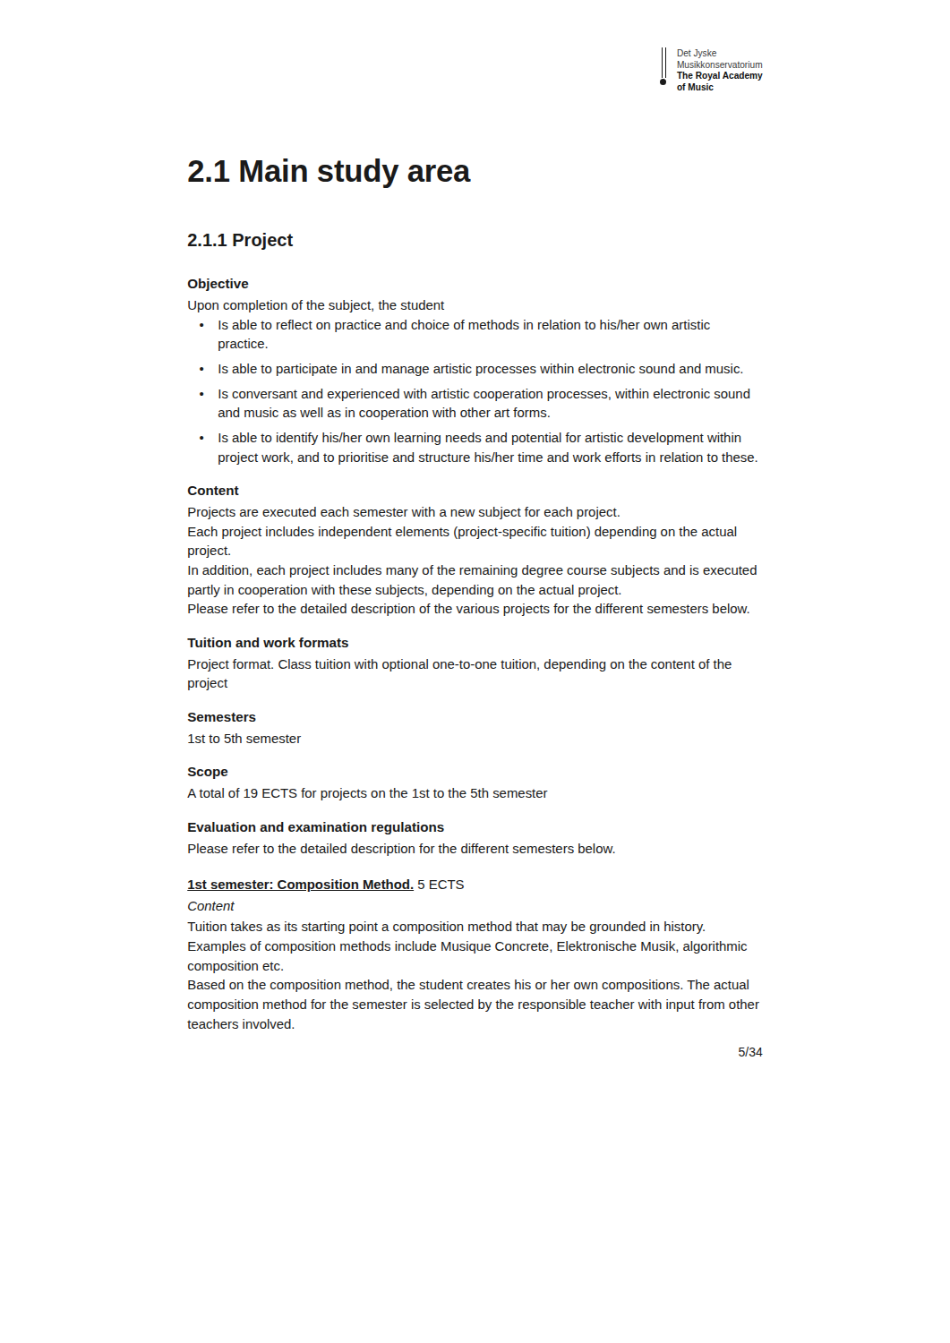Det Jyske
Musikkonservatorium
The Royal Academy
of Music
2.1 Main study area
2.1.1 Project
Objective
Upon completion of the subject, the student
Is able to reflect on practice and choice of methods in relation to his/her own artistic practice.
Is able to participate in and manage artistic processes within electronic sound and music.
Is conversant and experienced with artistic cooperation processes, within electronic sound and music as well as in cooperation with other art forms.
Is able to identify his/her own learning needs and potential for artistic development within project work, and to prioritise and structure his/her time and work efforts in relation to these.
Content
Projects are executed each semester with a new subject for each project.
Each project includes independent elements (project-specific tuition) depending on the actual project.
In addition, each project includes many of the remaining degree course subjects and is executed partly in cooperation with these subjects, depending on the actual project.
Please refer to the detailed description of the various projects for the different semesters below.
Tuition and work formats
Project format. Class tuition with optional one-to-one tuition, depending on the content of the project
Semesters
1st to 5th semester
Scope
A total of 19 ECTS for projects on the 1st to the 5th semester
Evaluation and examination regulations
Please refer to the detailed description for the different semesters below.
1st semester: Composition Method. 5 ECTS
Content
Tuition takes as its starting point a composition method that may be grounded in history. Examples of composition methods include Musique Concrete, Elektronische Musik, algorithmic composition etc.
Based on the composition method, the student creates his or her own compositions. The actual composition method for the semester is selected by the responsible teacher with input from other teachers involved.
5/34